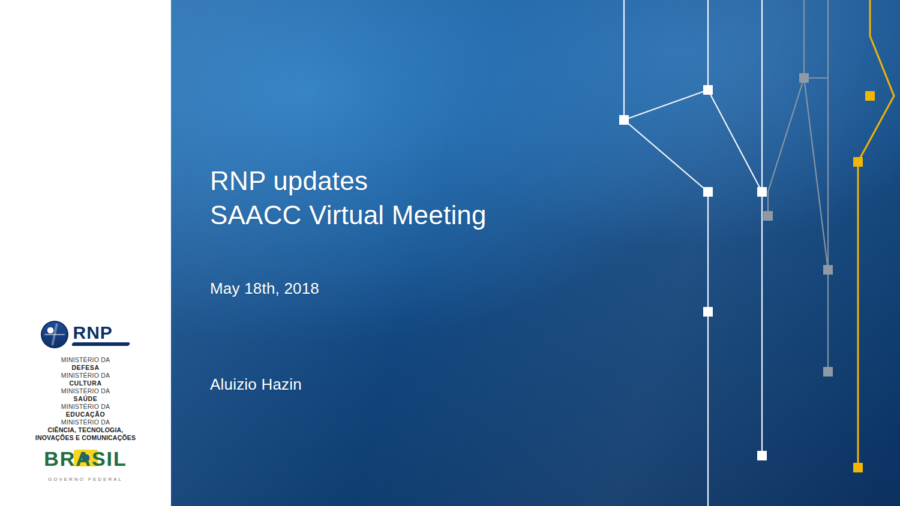RNP updates SAACC Virtual Meeting
May 18th, 2018
Aluizio Hazin
RNP
MINISTÉRIO DA
DEFESA
MINISTÉRIO DA
CULTURA
MINISTÉRIO DA
SAÚDE
MINISTÉRIO DA
EDUCAÇÃO
MINISTÉRIO DA
CIÊNCIA, TECNOLOGIA,
INOVAÇÕES E COMUNICAÇÕES
BRASIL Governo Federal